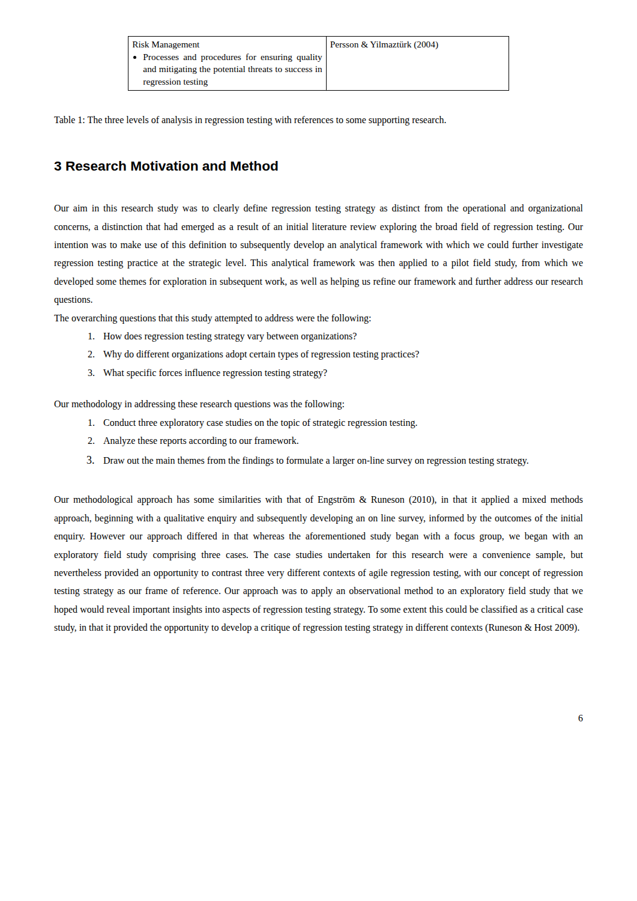| Risk Management Processes and procedures for ensuring quality and mitigating the potential threats to success in regression testing | Persson & Yilmaztürk (2004) |
Table 1: The three levels of analysis in regression testing with references to some supporting research.
3 Research Motivation and Method
Our aim in this research study was to clearly define regression testing strategy as distinct from the operational and organizational concerns, a distinction that had emerged as a result of an initial literature review exploring the broad field of regression testing. Our intention was to make use of this definition to subsequently develop an analytical framework with which we could further investigate regression testing practice at the strategic level. This analytical framework was then applied to a pilot field study, from which we developed some themes for exploration in subsequent work, as well as helping us refine our framework and further address our research questions.
The overarching questions that this study attempted to address were the following:
How does regression testing strategy vary between organizations?
Why do different organizations adopt certain types of regression testing practices?
What specific forces influence regression testing strategy?
Our methodology in addressing these research questions was the following:
Conduct three exploratory case studies on the topic of strategic regression testing.
Analyze these reports according to our framework.
Draw out the main themes from the findings to formulate a larger on-line survey on regression testing strategy.
Our methodological approach has some similarities with that of Engström & Runeson (2010), in that it applied a mixed methods approach, beginning with a qualitative enquiry and subsequently developing an on line survey, informed by the outcomes of the initial enquiry. However our approach differed in that whereas the aforementioned study began with a focus group, we began with an exploratory field study comprising three cases. The case studies undertaken for this research were a convenience sample, but nevertheless provided an opportunity to contrast three very different contexts of agile regression testing, with our concept of regression testing strategy as our frame of reference. Our approach was to apply an observational method to an exploratory field study that we hoped would reveal important insights into aspects of regression testing strategy. To some extent this could be classified as a critical case study, in that it provided the opportunity to develop a critique of regression testing strategy in different contexts (Runeson & Host 2009).
6